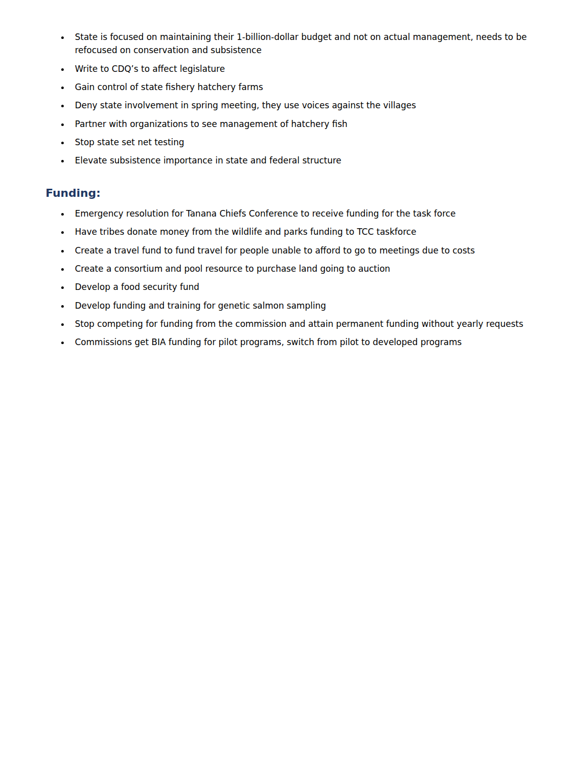State is focused on maintaining their 1-billion-dollar budget and not on actual management, needs to be refocused on conservation and subsistence
Write to CDQ’s to affect legislature
Gain control of state fishery hatchery farms
Deny state involvement in spring meeting, they use voices against the villages
Partner with organizations to see management of hatchery fish
Stop state set net testing
Elevate subsistence importance in state and federal structure
Funding:
Emergency resolution for Tanana Chiefs Conference to receive funding for the task force
Have tribes donate money from the wildlife and parks funding to TCC taskforce
Create a travel fund to fund travel for people unable to afford to go to meetings due to costs
Create a consortium and pool resource to purchase land going to auction
Develop a food security fund
Develop funding and training for genetic salmon sampling
Stop competing for funding from the commission and attain permanent funding without yearly requests
Commissions get BIA funding for pilot programs, switch from pilot to developed programs